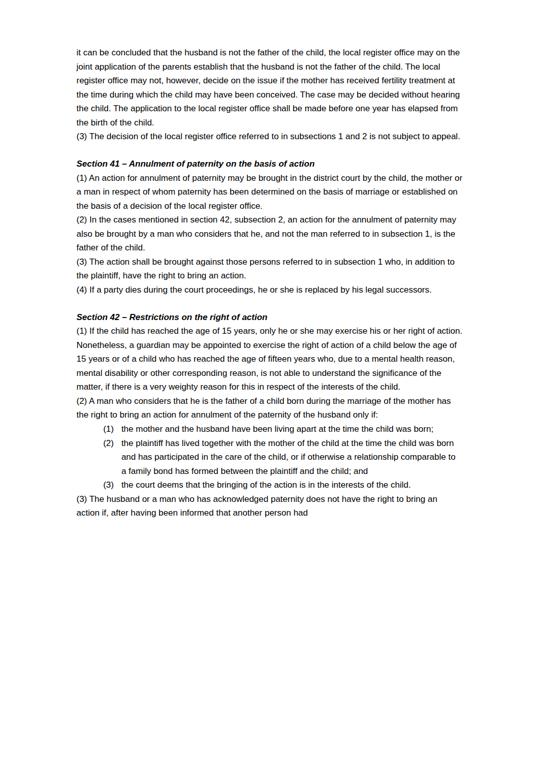it can be concluded that the husband is not the father of the child, the local register office may on the joint application of the parents establish that the husband is not the father of the child. The local register office may not, however, decide on the issue if the mother has received fertility treatment at the time during which the child may have been conceived. The case may be decided without hearing the child. The application to the local register office shall be made before one year has elapsed from the birth of the child.
(3) The decision of the local register office referred to in subsections 1 and 2 is not subject to appeal.
Section 41 – Annulment of paternity on the basis of action
(1) An action for annulment of paternity may be brought in the district court by the child, the mother or a man in respect of whom paternity has been determined on the basis of marriage or established on the basis of a decision of the local register office.
(2) In the cases mentioned in section 42, subsection 2, an action for the annulment of paternity may also be brought by a man who considers that he, and not the man referred to in subsection 1, is the father of the child.
(3) The action shall be brought against those persons referred to in subsection 1 who, in addition to the plaintiff, have the right to bring an action.
(4) If a party dies during the court proceedings, he or she is replaced by his legal successors.
Section 42 – Restrictions on the right of action
(1) If the child has reached the age of 15 years, only he or she may exercise his or her right of action. Nonetheless, a guardian may be appointed to exercise the right of action of a child below the age of 15 years or of a child who has reached the age of fifteen years who, due to a mental health reason, mental disability or other corresponding reason, is not able to understand the significance of the matter, if there is a very weighty reason for this in respect of the interests of the child.
(2) A man who considers that he is the father of a child born during the marriage of the mother has the right to bring an action for annulment of the paternity of the husband only if:
(1) the mother and the husband have been living apart at the time the child was born;
(2) the plaintiff has lived together with the mother of the child at the time the child was born and has participated in the care of the child, or if otherwise a relationship comparable to a family bond has formed between the plaintiff and the child; and
(3) the court deems that the bringing of the action is in the interests of the child.
(3) The husband or a man who has acknowledged paternity does not have the right to bring an action if, after having been informed that another person had